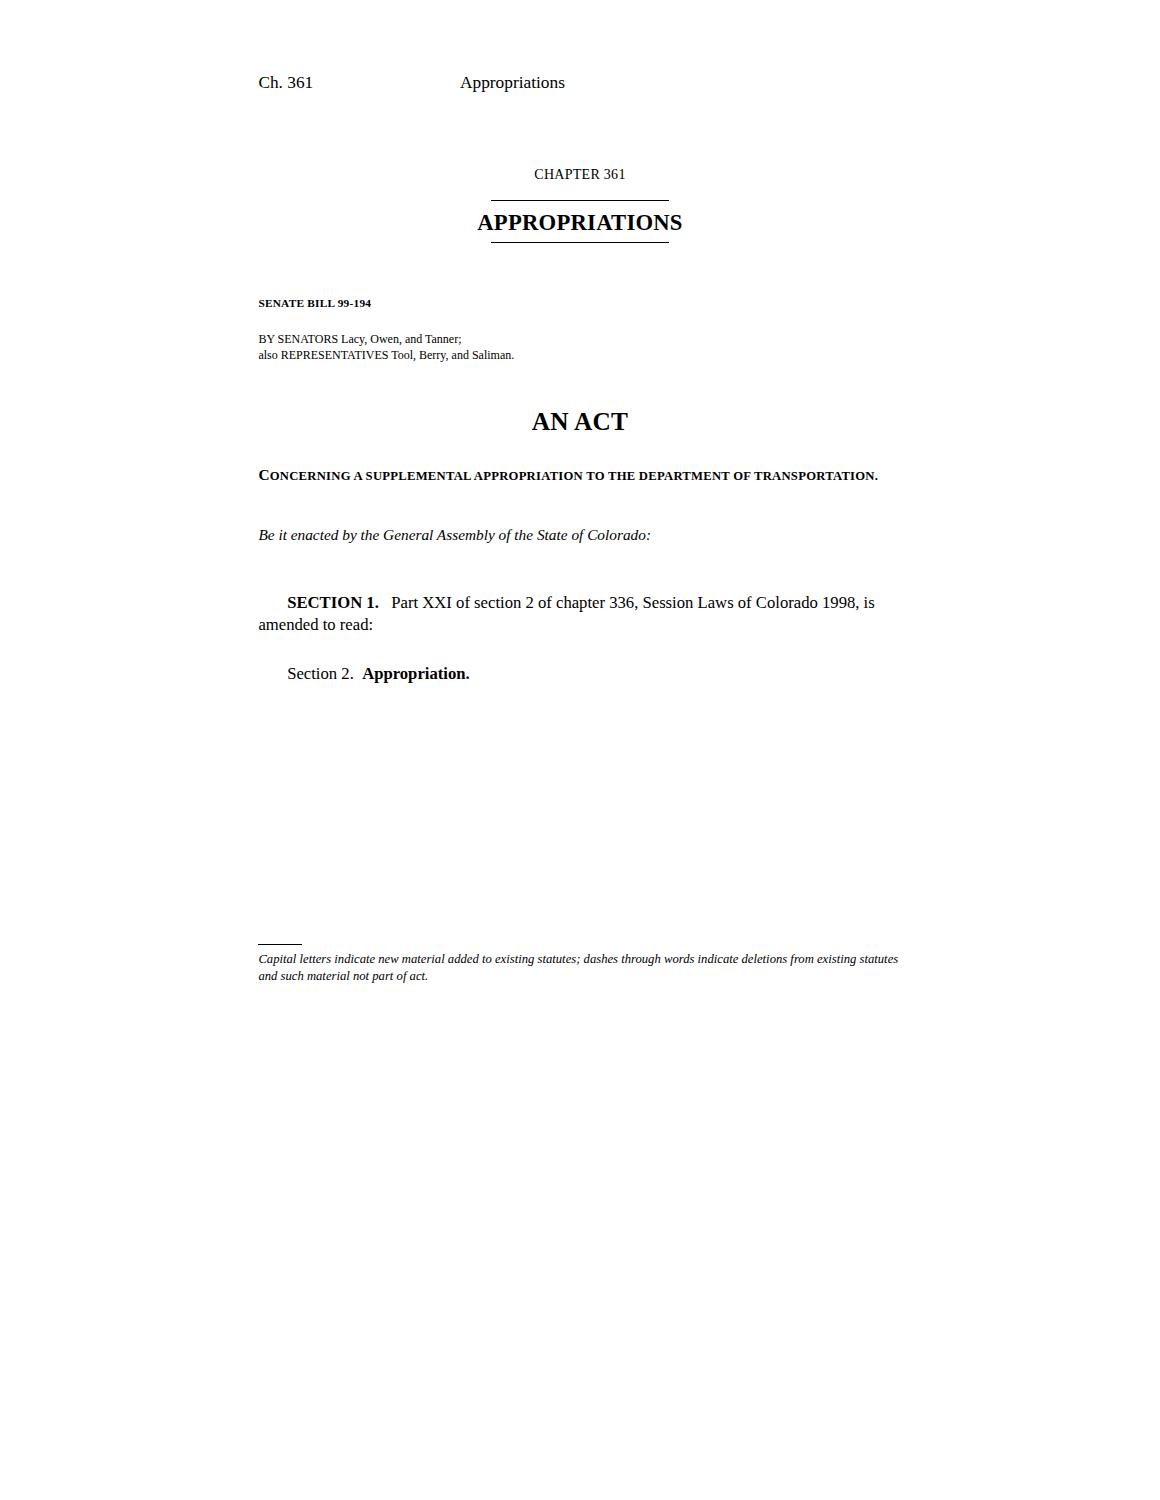Ch. 361 Appropriations
CHAPTER 361
APPROPRIATIONS
SENATE BILL 99-194
BY SENATORS Lacy, Owen, and Tanner;
also REPRESENTATIVES Tool, Berry, and Saliman.
AN ACT
CONCERNING A SUPPLEMENTAL APPROPRIATION TO THE DEPARTMENT OF TRANSPORTATION.
Be it enacted by the General Assembly of the State of Colorado:
SECTION 1. Part XXI of section 2 of chapter 336, Session Laws of Colorado 1998, is amended to read:
Section 2. Appropriation.
Capital letters indicate new material added to existing statutes; dashes through words indicate deletions from existing statutes and such material not part of act.